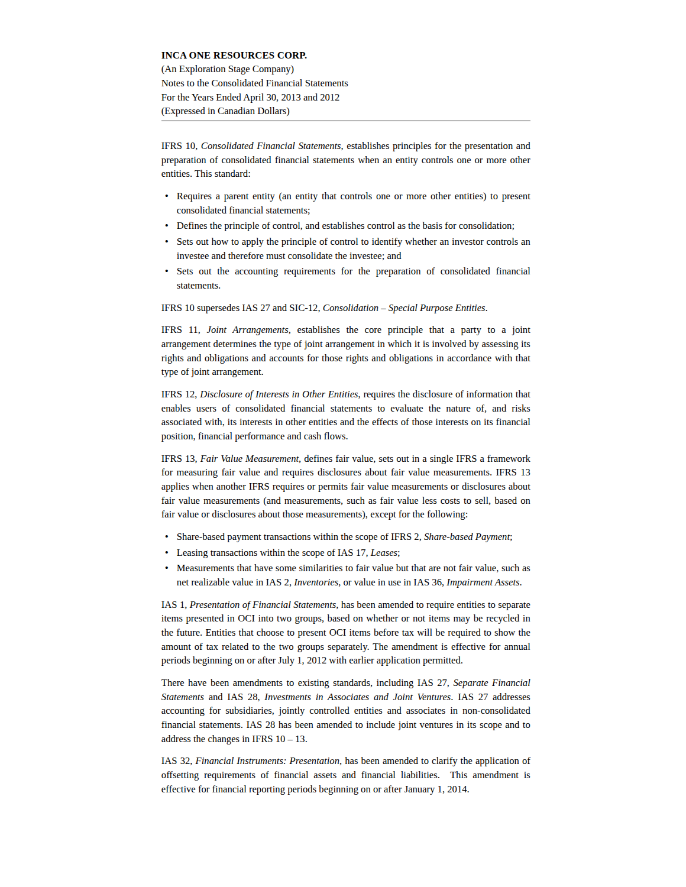INCA ONE RESOURCES CORP.
(An Exploration Stage Company)
Notes to the Consolidated Financial Statements
For the Years Ended April 30, 2013 and 2012
(Expressed in Canadian Dollars)
IFRS 10, Consolidated Financial Statements, establishes principles for the presentation and preparation of consolidated financial statements when an entity controls one or more other entities. This standard:
Requires a parent entity (an entity that controls one or more other entities) to present consolidated financial statements;
Defines the principle of control, and establishes control as the basis for consolidation;
Sets out how to apply the principle of control to identify whether an investor controls an investee and therefore must consolidate the investee; and
Sets out the accounting requirements for the preparation of consolidated financial statements.
IFRS 10 supersedes IAS 27 and SIC-12, Consolidation – Special Purpose Entities.
IFRS 11, Joint Arrangements, establishes the core principle that a party to a joint arrangement determines the type of joint arrangement in which it is involved by assessing its rights and obligations and accounts for those rights and obligations in accordance with that type of joint arrangement.
IFRS 12, Disclosure of Interests in Other Entities, requires the disclosure of information that enables users of consolidated financial statements to evaluate the nature of, and risks associated with, its interests in other entities and the effects of those interests on its financial position, financial performance and cash flows.
IFRS 13, Fair Value Measurement, defines fair value, sets out in a single IFRS a framework for measuring fair value and requires disclosures about fair value measurements. IFRS 13 applies when another IFRS requires or permits fair value measurements or disclosures about fair value measurements (and measurements, such as fair value less costs to sell, based on fair value or disclosures about those measurements), except for the following:
Share-based payment transactions within the scope of IFRS 2, Share-based Payment;
Leasing transactions within the scope of IAS 17, Leases;
Measurements that have some similarities to fair value but that are not fair value, such as net realizable value in IAS 2, Inventories, or value in use in IAS 36, Impairment Assets.
IAS 1, Presentation of Financial Statements, has been amended to require entities to separate items presented in OCI into two groups, based on whether or not items may be recycled in the future. Entities that choose to present OCI items before tax will be required to show the amount of tax related to the two groups separately. The amendment is effective for annual periods beginning on or after July 1, 2012 with earlier application permitted.
There have been amendments to existing standards, including IAS 27, Separate Financial Statements and IAS 28, Investments in Associates and Joint Ventures. IAS 27 addresses accounting for subsidiaries, jointly controlled entities and associates in non-consolidated financial statements. IAS 28 has been amended to include joint ventures in its scope and to address the changes in IFRS 10 – 13.
IAS 32, Financial Instruments: Presentation, has been amended to clarify the application of offsetting requirements of financial assets and financial liabilities. This amendment is effective for financial reporting periods beginning on or after January 1, 2014.